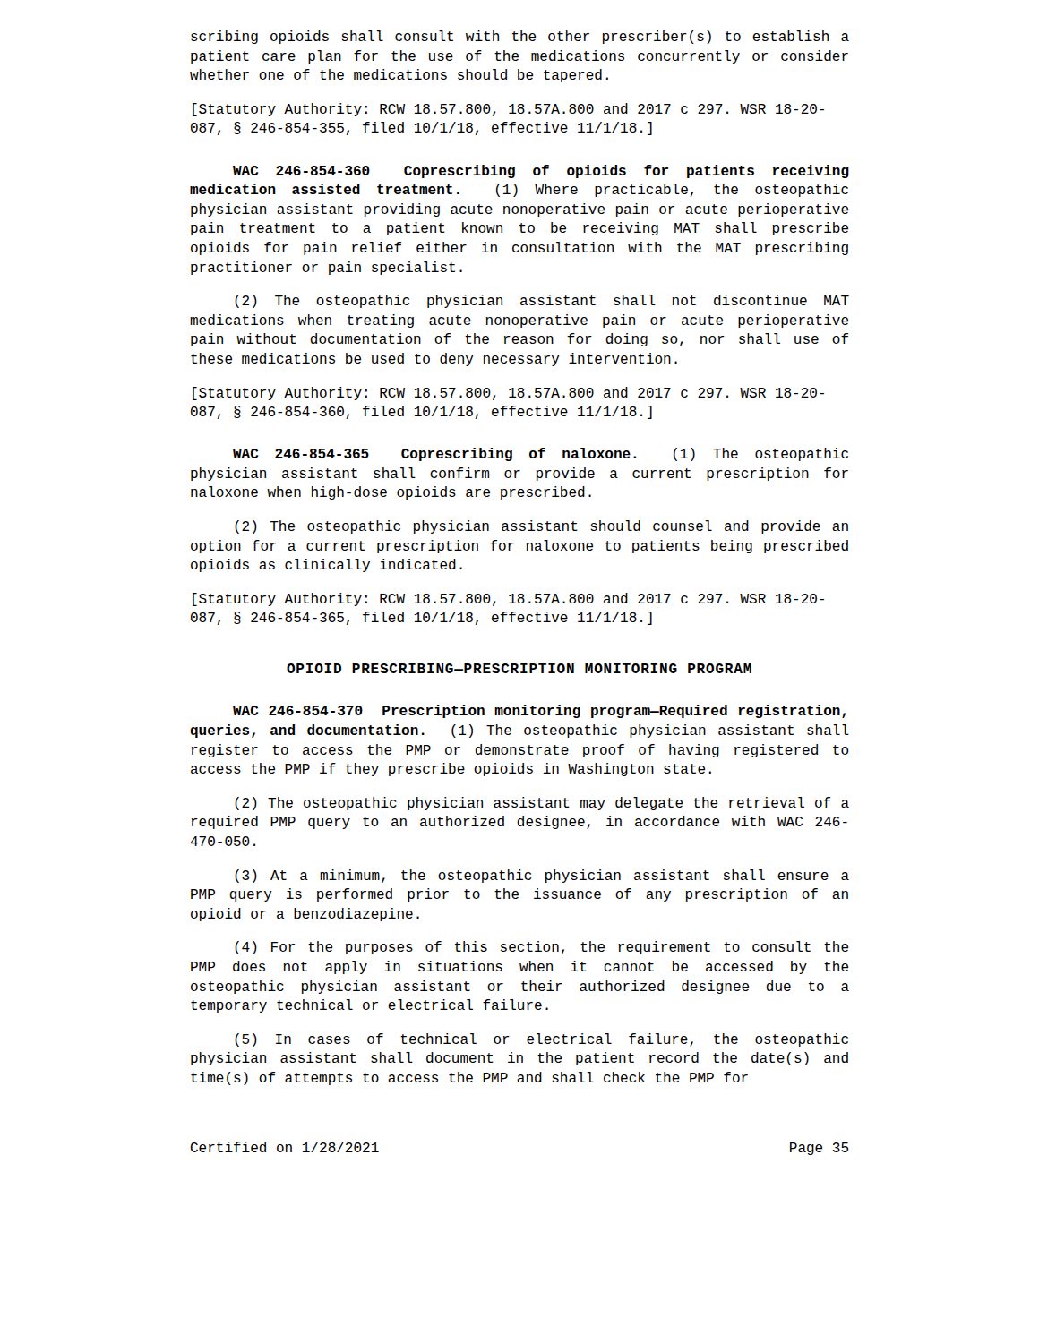scribing opioids shall consult with the other prescriber(s) to establish a patient care plan for the use of the medications concurrently or consider whether one of the medications should be tapered.
[Statutory Authority: RCW 18.57.800, 18.57A.800 and 2017 c 297. WSR 18-20-087, § 246-854-355, filed 10/1/18, effective 11/1/18.]
WAC 246-854-360 Coprescribing of opioids for patients receiving medication assisted treatment. (1) Where practicable, the osteopathic physician assistant providing acute nonoperative pain or acute perioperative pain treatment to a patient known to be receiving MAT shall prescribe opioids for pain relief either in consultation with the MAT prescribing practitioner or pain specialist.
(2) The osteopathic physician assistant shall not discontinue MAT medications when treating acute nonoperative pain or acute perioperative pain without documentation of the reason for doing so, nor shall use of these medications be used to deny necessary intervention.
[Statutory Authority: RCW 18.57.800, 18.57A.800 and 2017 c 297. WSR 18-20-087, § 246-854-360, filed 10/1/18, effective 11/1/18.]
WAC 246-854-365 Coprescribing of naloxone. (1) The osteopathic physician assistant shall confirm or provide a current prescription for naloxone when high-dose opioids are prescribed.
(2) The osteopathic physician assistant should counsel and provide an option for a current prescription for naloxone to patients being prescribed opioids as clinically indicated.
[Statutory Authority: RCW 18.57.800, 18.57A.800 and 2017 c 297. WSR 18-20-087, § 246-854-365, filed 10/1/18, effective 11/1/18.]
OPIOID PRESCRIBING—PRESCRIPTION MONITORING PROGRAM
WAC 246-854-370 Prescription monitoring program—Required registration, queries, and documentation. (1) The osteopathic physician assistant shall register to access the PMP or demonstrate proof of having registered to access the PMP if they prescribe opioids in Washington state.
(2) The osteopathic physician assistant may delegate the retrieval of a required PMP query to an authorized designee, in accordance with WAC 246-470-050.
(3) At a minimum, the osteopathic physician assistant shall ensure a PMP query is performed prior to the issuance of any prescription of an opioid or a benzodiazepine.
(4) For the purposes of this section, the requirement to consult the PMP does not apply in situations when it cannot be accessed by the osteopathic physician assistant or their authorized designee due to a temporary technical or electrical failure.
(5) In cases of technical or electrical failure, the osteopathic physician assistant shall document in the patient record the date(s) and time(s) of attempts to access the PMP and shall check the PMP for
Certified on 1/28/2021 Page 35